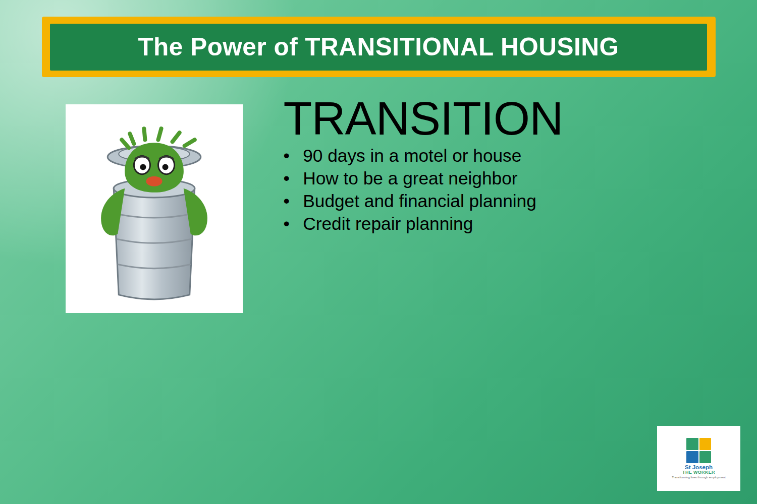The Power of TRANSITIONAL HOUSING
TRANSITION
90 days in a motel or house
How to be a great neighbor
Budget and financial planning
Credit repair planning
St Joseph THE WORKER Transforming lives through employment